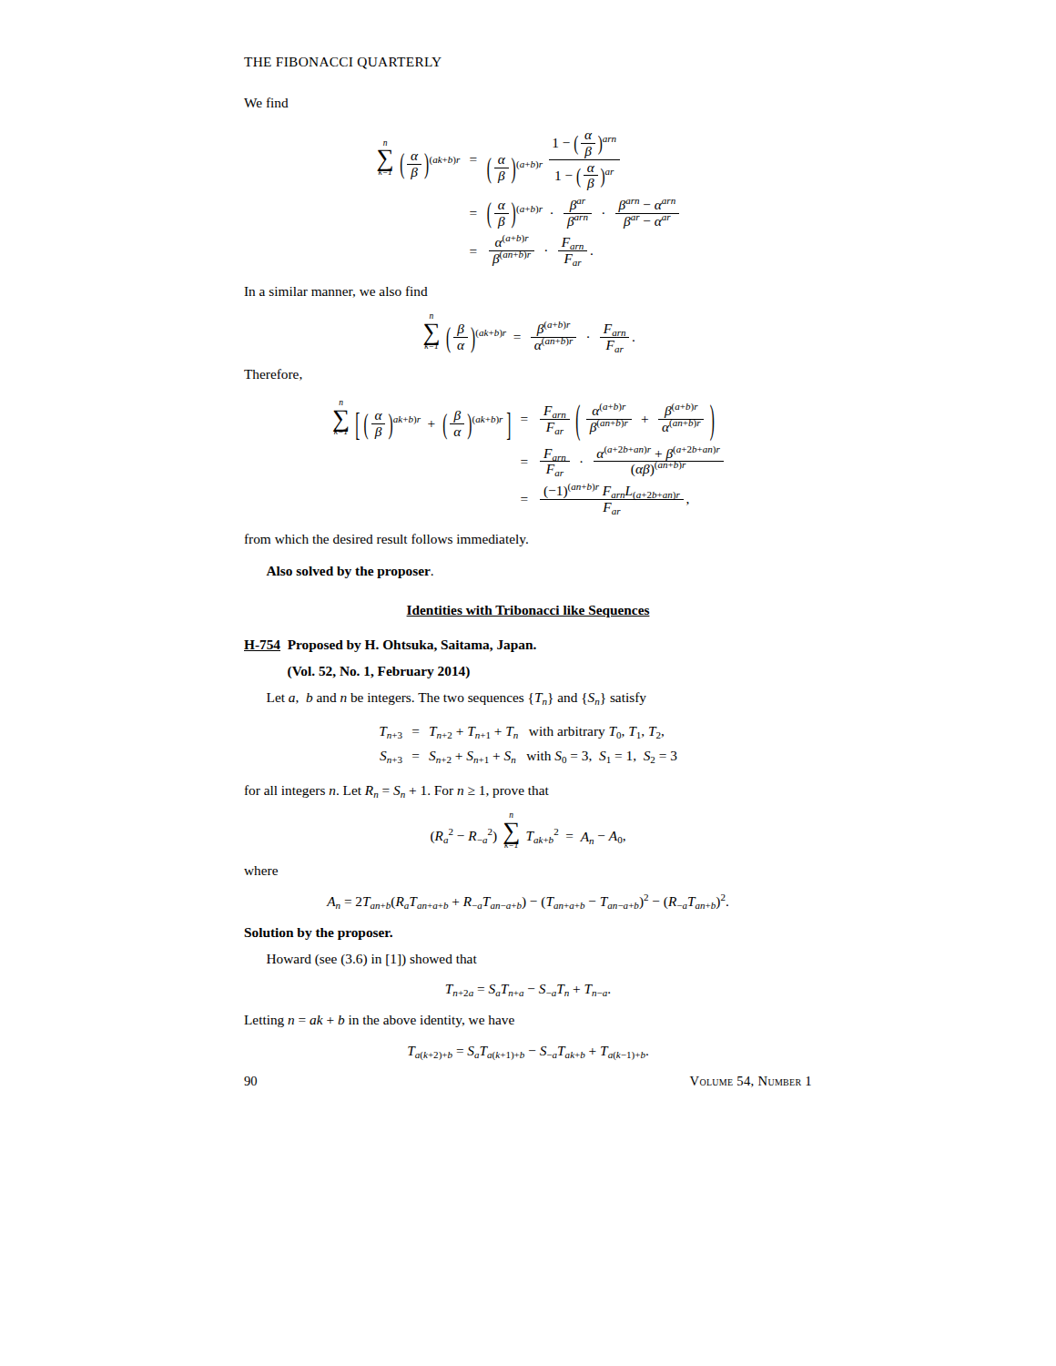THE FIBONACCI QUARTERLY
We find
| n ∑ k=1 ( α β ) ( ak + b ) r | = | ( α β ) ( a + b ) r 1 − ( α β ) arn 1 − ( α β ) ar |
| | = | ( α β ) ( a + b ) r · β ar β arn · β arn − α arn β ar − α ar |
| | = | α ( a + b ) r β ( an + b ) r · F arn F ar . |
In a similar manner, we also find
n∑k=1 (βα)(ak+b)r = β(a+b)r α(an+b)r · Farn Far.
Therefore,
| n ∑ k=1 [ ( α β ) ak + b ) r + ( β α ) ( ak + b ) r ] | = | F arn F ar ( α ( a + b ) r β ( an + b ) r + β ( a + b ) r α ( an + b ) r ) |
| | = | F arn F ar · α ( a +2 b + an ) r + β ( a +2 b + an ) r ( αβ ) ( an + b ) r |
| | = | (−1) ( an + b ) r F arn L ( a +2 b + an ) r F ar , |
from which the desired result follows immediately.
Also solved by the proposer.
Identities with Tribonacci like Sequences
H-754 Proposed by H. Ohtsuka, Saitama, Japan.
(Vol. 52, No. 1, February 2014)
Let a, b and n be integers. The two sequences {Tn} and {Sn} satisfy
| T n +3 | = | T n +2 + T n +1 + T n with arbitrary T 0 , T 1 , T 2 , |
| S n +3 | = | S n +2 + S n +1 + S n with S 0 = 3, S 1 = 1, S 2 = 3 |
for all integers n. Let Rn = Sn + 1. For n ≥ 1, prove that
(Ra2 − R−a2) n∑k=1 Tak+b2 = An − A0,
where
An = 2Tan+b(RaTan+a+b + R−aTan−a+b) − (Tan+a+b − Tan−a+b)2 − (R−aTan+b)2.
Solution by the proposer.
Howard (see (3.6) in [1]) showed that
Tn+2a = SaTn+a − S−aTn + Tn−a.
Letting n = ak + b in the above identity, we have
Ta(k+2)+b = SaTa(k+1)+b − S−aTak+b + Ta(k−1)+b.
90 Volume 54, Number 1